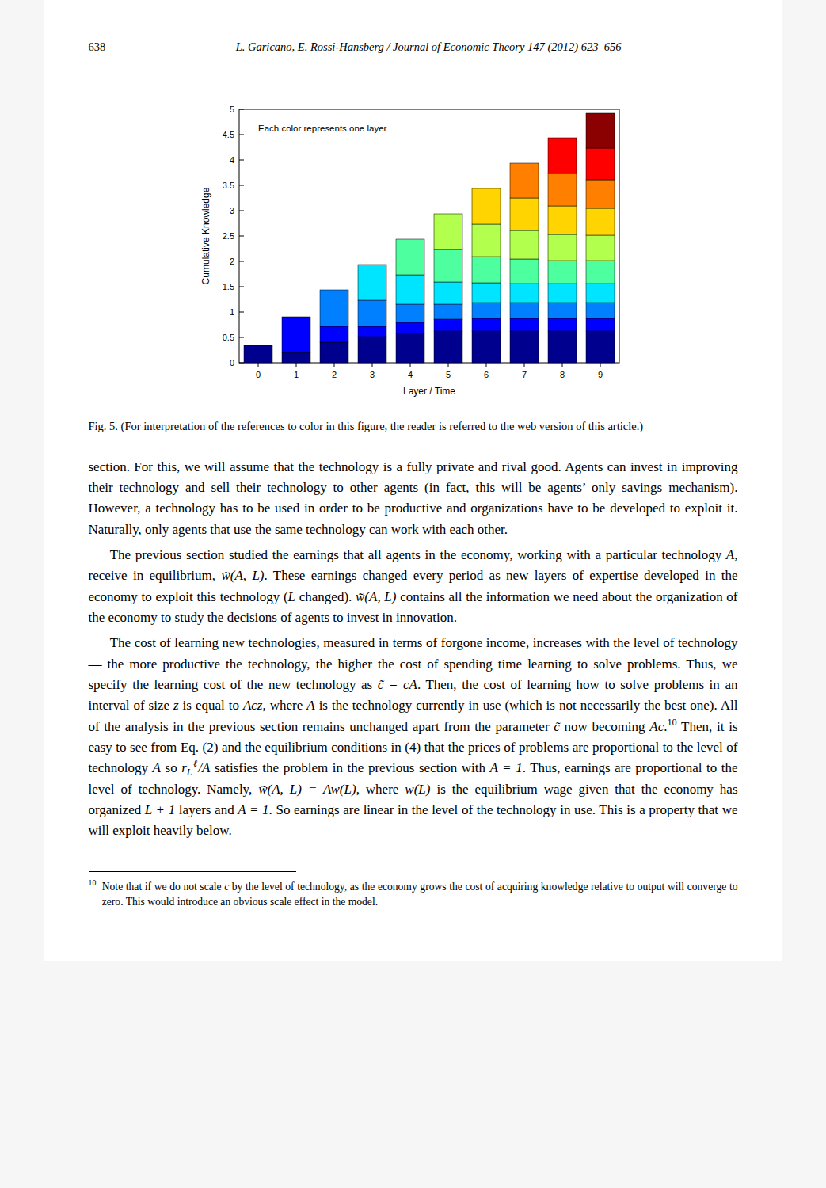638 L. Garicano, E. Rossi-Hansberg / Journal of Economic Theory 147 (2012) 623–656
0 0.5 1 1.5 2 2.5 3 3.5 4 4.5 5 0 1 2 3 4 5 6 7 8 9 Layer / Time Cumulative Knowledge Each color represents one layer
Fig. 5. (For interpretation of the references to color in this figure, the reader is referred to the web version of this article.)
section. For this, we will assume that the technology is a fully private and rival good. Agents can invest in improving their technology and sell their technology to other agents (in fact, this will be agents’ only savings mechanism). However, a technology has to be used in order to be productive and organizations have to be developed to exploit it. Naturally, only agents that use the same technology can work with each other.
The previous section studied the earnings that all agents in the economy, working with a particular technology A, receive in equilibrium, w̃(A, L). These earnings changed every period as new layers of expertise developed in the economy to exploit this technology (L changed). w̃(A, L) contains all the information we need about the organization of the economy to study the decisions of agents to invest in innovation.
The cost of learning new technologies, measured in terms of forgone income, increases with the level of technology — the more productive the technology, the higher the cost of spending time learning to solve problems. Thus, we specify the learning cost of the new technology as c̃ = cA. Then, the cost of learning how to solve problems in an interval of size z is equal to Acz, where A is the technology currently in use (which is not necessarily the best one). All of the analysis in the previous section remains unchanged apart from the parameter c̃ now becoming Ac.10 Then, it is easy to see from Eq. (2) and the equilibrium conditions in (4) that the prices of problems are proportional to the level of technology A so rLℓ/A satisfies the problem in the previous section with A = 1. Thus, earnings are proportional to the level of technology. Namely, w̃(A, L) = Aw(L), where w(L) is the equilibrium wage given that the economy has organized L + 1 layers and A = 1. So earnings are linear in the level of the technology in use. This is a property that we will exploit heavily below.
10 Note that if we do not scale c by the level of technology, as the economy grows the cost of acquiring knowledge relative to output will converge to zero. This would introduce an obvious scale effect in the model.